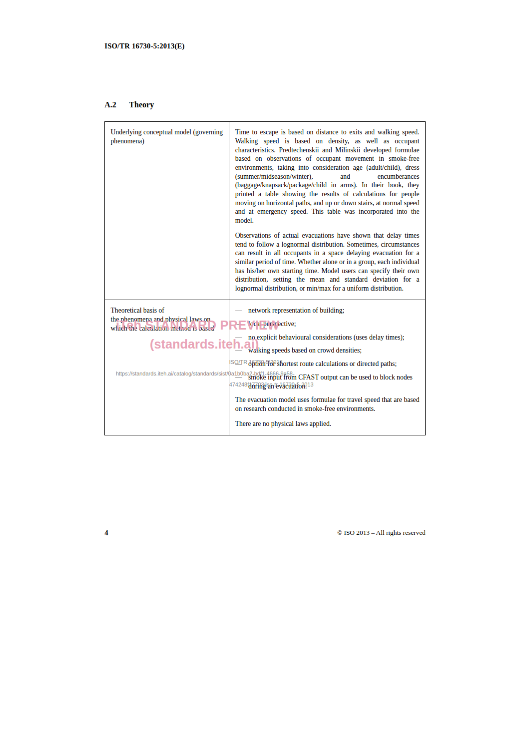ISO/TR 16730-5:2013(E)
A.2 Theory
| Underlying conceptual model (governing phenomena) | Time to escape is based on distance to exits and walking speed. Walking speed is based on density, as well as occupant characteristics. Predtechenskii and Milinskii developed formulae based on observations of occupant movement in smoke-free environments, taking into consideration age (adult/child), dress (summer/midseason/winter), and encumberances (baggage/knapsack/package/child in arms). In their book, they printed a table showing the results of calculations for people moving on horizontal paths, and up or down stairs, at normal speed and at emergency speed. This table was incorporated into the model. Observations of actual evacuations have shown that delay times tend to follow a lognormal distribution. Sometimes, circumstances can result in all occupants in a space delaying evacuation for a similar period of time. Whether alone or in a group, each individual has his/her own starting time. Model users can specify their own distribution, setting the mean and standard deviation for a lognormal distribution, or min/max for a uniform distribution. |
| Theoretical basis of the phenomena and physical laws on which the calculation method is based | network representation of building; local perspective; no explicit behavioural considerations (uses delay times); walking speeds based on crowd densities; option for shortest route calculations or directed paths; smoke input from CFAST output can be used to block nodes during an evacuation. The evacuation model uses formulae for travel speed that are based on research conducted in smoke-free environments. There are no physical laws applied. |
iTeh STANDARD PREVIEW
(standards.iteh.ai)
ISO/TR 16730-5:2013
https://standards.iteh.ai/catalog/standards/sist/0a1b0ba2-bdf1-4666-9a58-
474248f17703/iso-tr-16730-5-2013
4 © ISO 2013 – All rights reserved